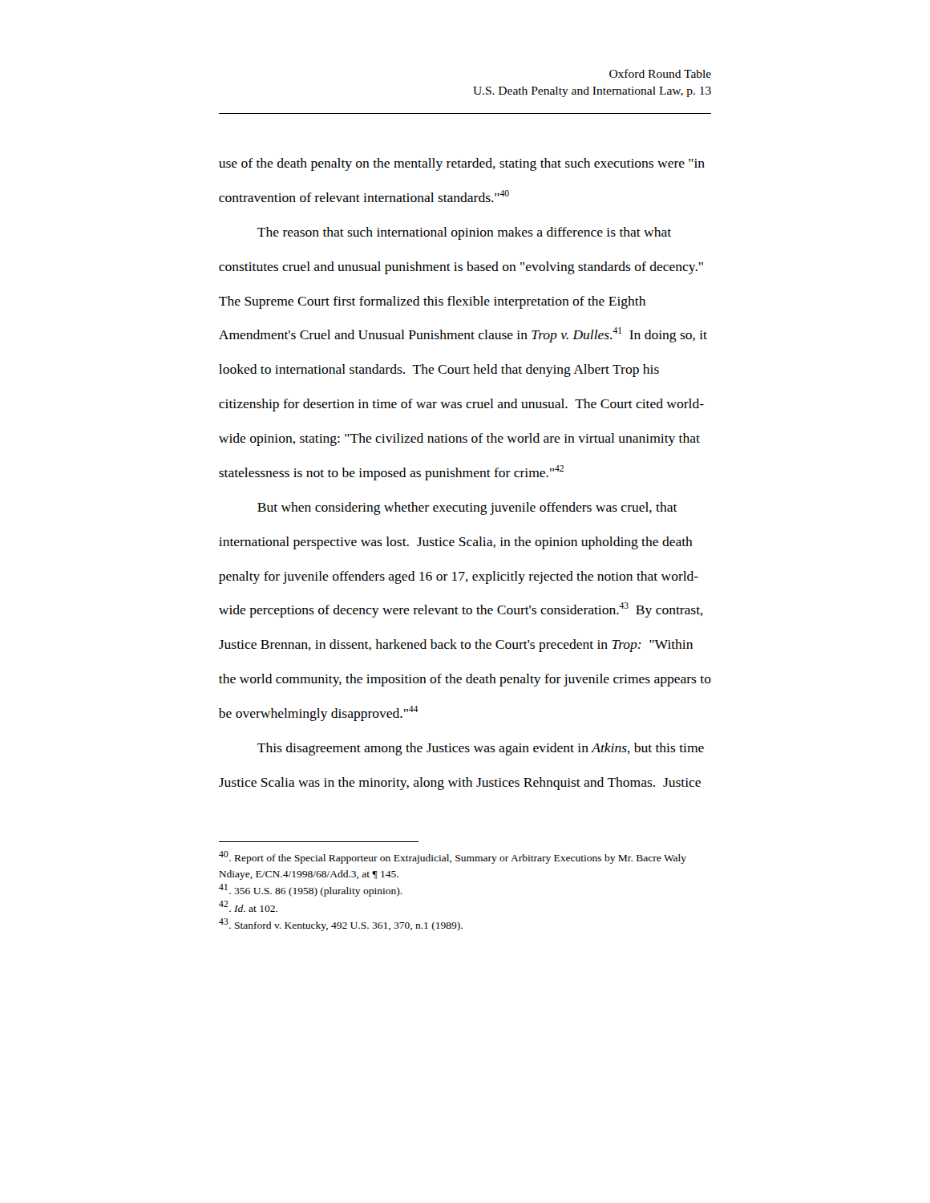Oxford Round Table U.S. Death Penalty and International Law, p. 13
use of the death penalty on the mentally retarded, stating that such executions were "in contravention of relevant international standards."40
The reason that such international opinion makes a difference is that what constitutes cruel and unusual punishment is based on "evolving standards of decency." The Supreme Court first formalized this flexible interpretation of the Eighth Amendment's Cruel and Unusual Punishment clause in Trop v. Dulles.41 In doing so, it looked to international standards. The Court held that denying Albert Trop his citizenship for desertion in time of war was cruel and unusual. The Court cited world-wide opinion, stating: "The civilized nations of the world are in virtual unanimity that statelessness is not to be imposed as punishment for crime."42
But when considering whether executing juvenile offenders was cruel, that international perspective was lost. Justice Scalia, in the opinion upholding the death penalty for juvenile offenders aged 16 or 17, explicitly rejected the notion that world-wide perceptions of decency were relevant to the Court's consideration.43 By contrast, Justice Brennan, in dissent, harkened back to the Court's precedent in Trop: "Within the world community, the imposition of the death penalty for juvenile crimes appears to be overwhelmingly disapproved."44
This disagreement among the Justices was again evident in Atkins, but this time Justice Scalia was in the minority, along with Justices Rehnquist and Thomas. Justice
40. Report of the Special Rapporteur on Extrajudicial, Summary or Arbitrary Executions by Mr. Bacre Waly Ndiaye, E/CN.4/1998/68/Add.3, at ¶ 145.
41. 356 U.S. 86 (1958) (plurality opinion).
42. Id. at 102.
43. Stanford v. Kentucky, 492 U.S. 361, 370, n.1 (1989).